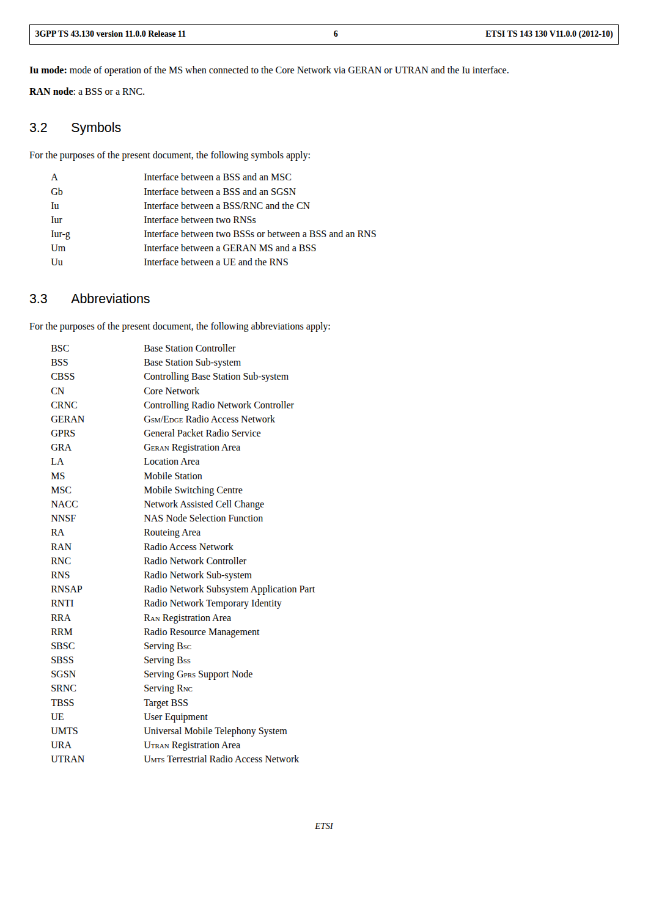3GPP TS 43.130 version 11.0.0 Release 11 6 ETSI TS 143 130 V11.0.0 (2012-10)
Iu mode: mode of operation of the MS when connected to the Core Network via GERAN or UTRAN and the Iu interface.
RAN node: a BSS or a RNC.
3.2 Symbols
For the purposes of the present document, the following symbols apply:
A
Interface between a BSS and an MSC
Gb
Interface between a BSS and an SGSN
Iu
Interface between a BSS/RNC and the CN
Iur
Interface between two RNSs
Iur-g
Interface between two BSSs or between a BSS and an RNS
Um
Interface between a GERAN MS and a BSS
Uu
Interface between a UE and the RNS
3.3 Abbreviations
For the purposes of the present document, the following abbreviations apply:
BSC
Base Station Controller
BSS
Base Station Sub-system
CBSS
Controlling Base Station Sub-system
CN
Core Network
CRNC
Controlling Radio Network Controller
GERAN
Gsm/Edge Radio Access Network
GPRS
General Packet Radio Service
GRA
Geran Registration Area
LA
Location Area
MS
Mobile Station
MSC
Mobile Switching Centre
NACC
Network Assisted Cell Change
NNSF
NAS Node Selection Function
RA
Routeing Area
RAN
Radio Access Network
RNC
Radio Network Controller
RNS
Radio Network Sub-system
RNSAP
Radio Network Subsystem Application Part
RNTI
Radio Network Temporary Identity
RRA
Ran Registration Area
RRM
Radio Resource Management
SBSC
Serving Bsc
SBSS
Serving Bss
SGSN
Serving Gprs Support Node
SRNC
Serving Rnc
TBSS
Target BSS
UE
User Equipment
UMTS
Universal Mobile Telephony System
URA
Utran Registration Area
UTRAN
Umts Terrestrial Radio Access Network
ETSI